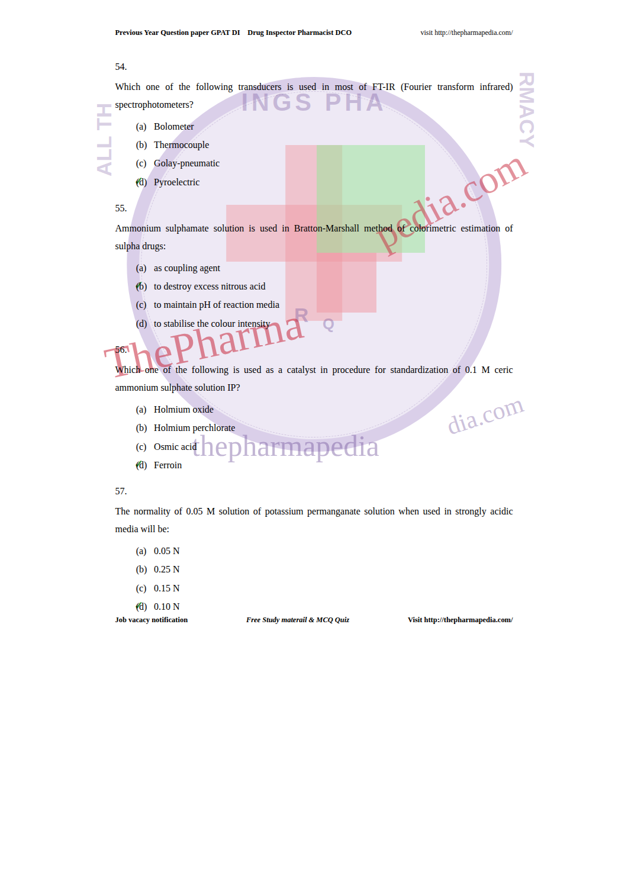INGS PHA
ALL TH
RMACY
R
Q
ThePharma
pedia.com
thepharmapedia
dia.com
Previous Year Question paper GPAT DI Drug Inspector Pharmacist DCO visit http://thepharmapedia.com/
54.
Which one of the following transducers is used in most of FT-IR (Fourier transform infrared) spectrophotometers?
(a) Bolometer
(b) Thermocouple
(c) Golay-pneumatic
✓(d) Pyroelectric
55.
Ammonium sulphamate solution is used in Bratton-Marshall method of colorimetric estimation of sulpha drugs:
(a) as coupling agent
✓(b) to destroy excess nitrous acid
(c) to maintain pH of reaction media
(d) to stabilise the colour intensity
56.
Which one of the following is used as a catalyst in procedure for standardization of 0.1 M ceric ammonium sulphate solution IP?
(a) Holmium oxide
(b) Holmium perchlorate
(c) Osmic acid
✓(d) Ferroin
57.
The normality of 0.05 M solution of potassium permanganate solution when used in strongly acidic media will be:
(a) 0.05 N
(b) 0.25 N
(c) 0.15 N
✓(d) 0.10 N
Job vacacy notification Free Study materail & MCQ Quiz Visit http://thepharmapedia.com/